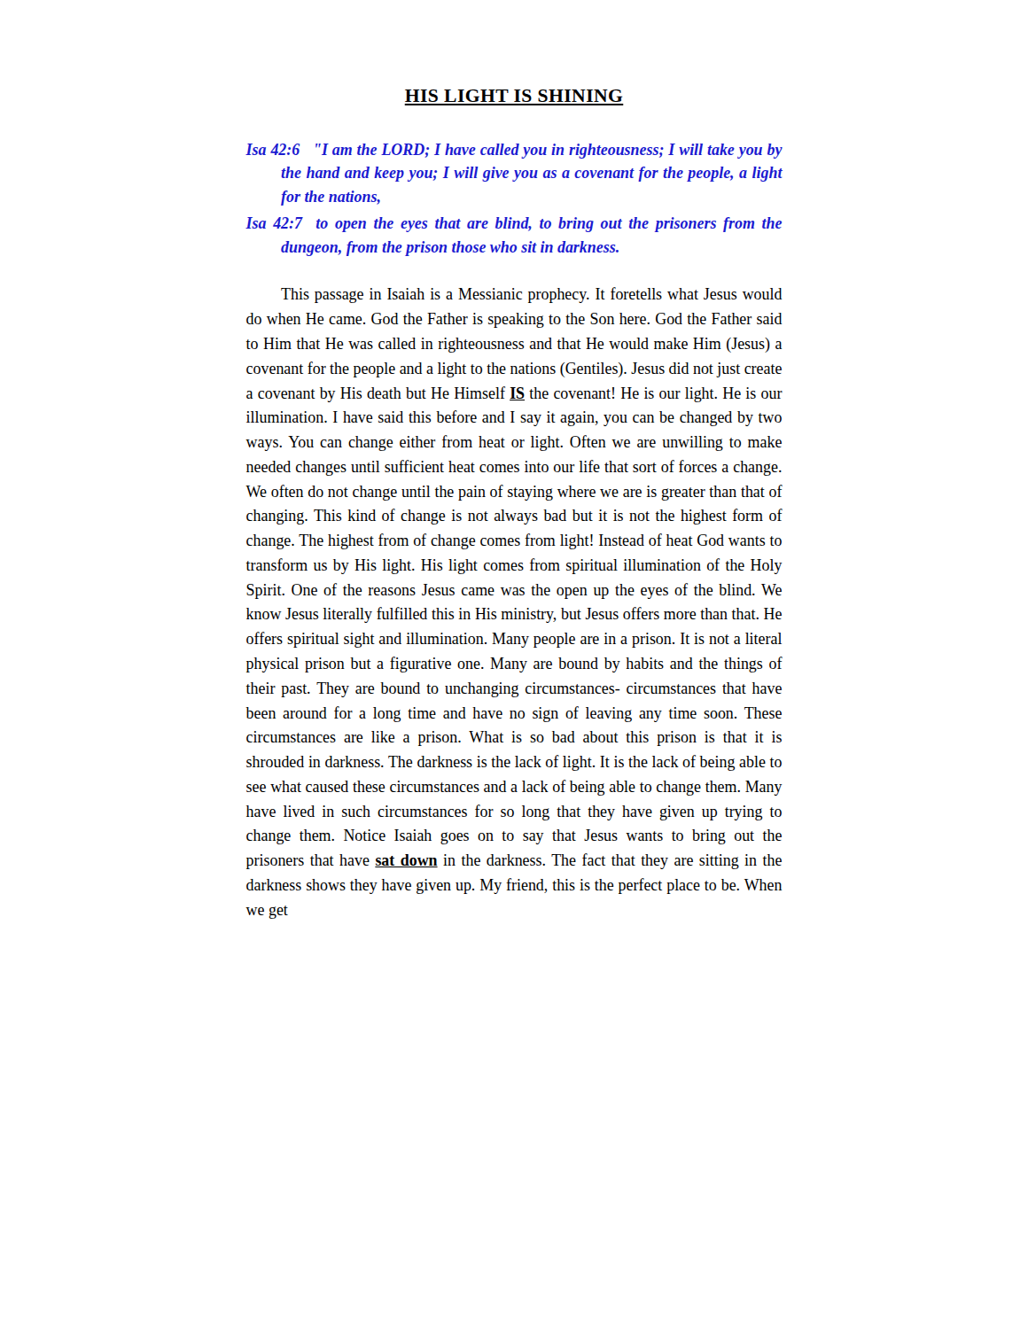HIS LIGHT IS SHINING
Isa 42:6 "I am the LORD; I have called you in righteousness; I will take you by the hand and keep you; I will give you as a covenant for the people, a light for the nations,
Isa 42:7 to open the eyes that are blind, to bring out the prisoners from the dungeon, from the prison those who sit in darkness.
This passage in Isaiah is a Messianic prophecy. It foretells what Jesus would do when He came. God the Father is speaking to the Son here. God the Father said to Him that He was called in righteousness and that He would make Him (Jesus) a covenant for the people and a light to the nations (Gentiles). Jesus did not just create a covenant by His death but He Himself IS the covenant! He is our light. He is our illumination. I have said this before and I say it again, you can be changed by two ways. You can change either from heat or light. Often we are unwilling to make needed changes until sufficient heat comes into our life that sort of forces a change. We often do not change until the pain of staying where we are is greater than that of changing. This kind of change is not always bad but it is not the highest form of change. The highest from of change comes from light! Instead of heat God wants to transform us by His light. His light comes from spiritual illumination of the Holy Spirit. One of the reasons Jesus came was the open up the eyes of the blind. We know Jesus literally fulfilled this in His ministry, but Jesus offers more than that. He offers spiritual sight and illumination. Many people are in a prison. It is not a literal physical prison but a figurative one. Many are bound by habits and the things of their past. They are bound to unchanging circumstances- circumstances that have been around for a long time and have no sign of leaving any time soon. These circumstances are like a prison. What is so bad about this prison is that it is shrouded in darkness. The darkness is the lack of light. It is the lack of being able to see what caused these circumstances and a lack of being able to change them. Many have lived in such circumstances for so long that they have given up trying to change them. Notice Isaiah goes on to say that Jesus wants to bring out the prisoners that have sat down in the darkness. The fact that they are sitting in the darkness shows they have given up. My friend, this is the perfect place to be. When we get